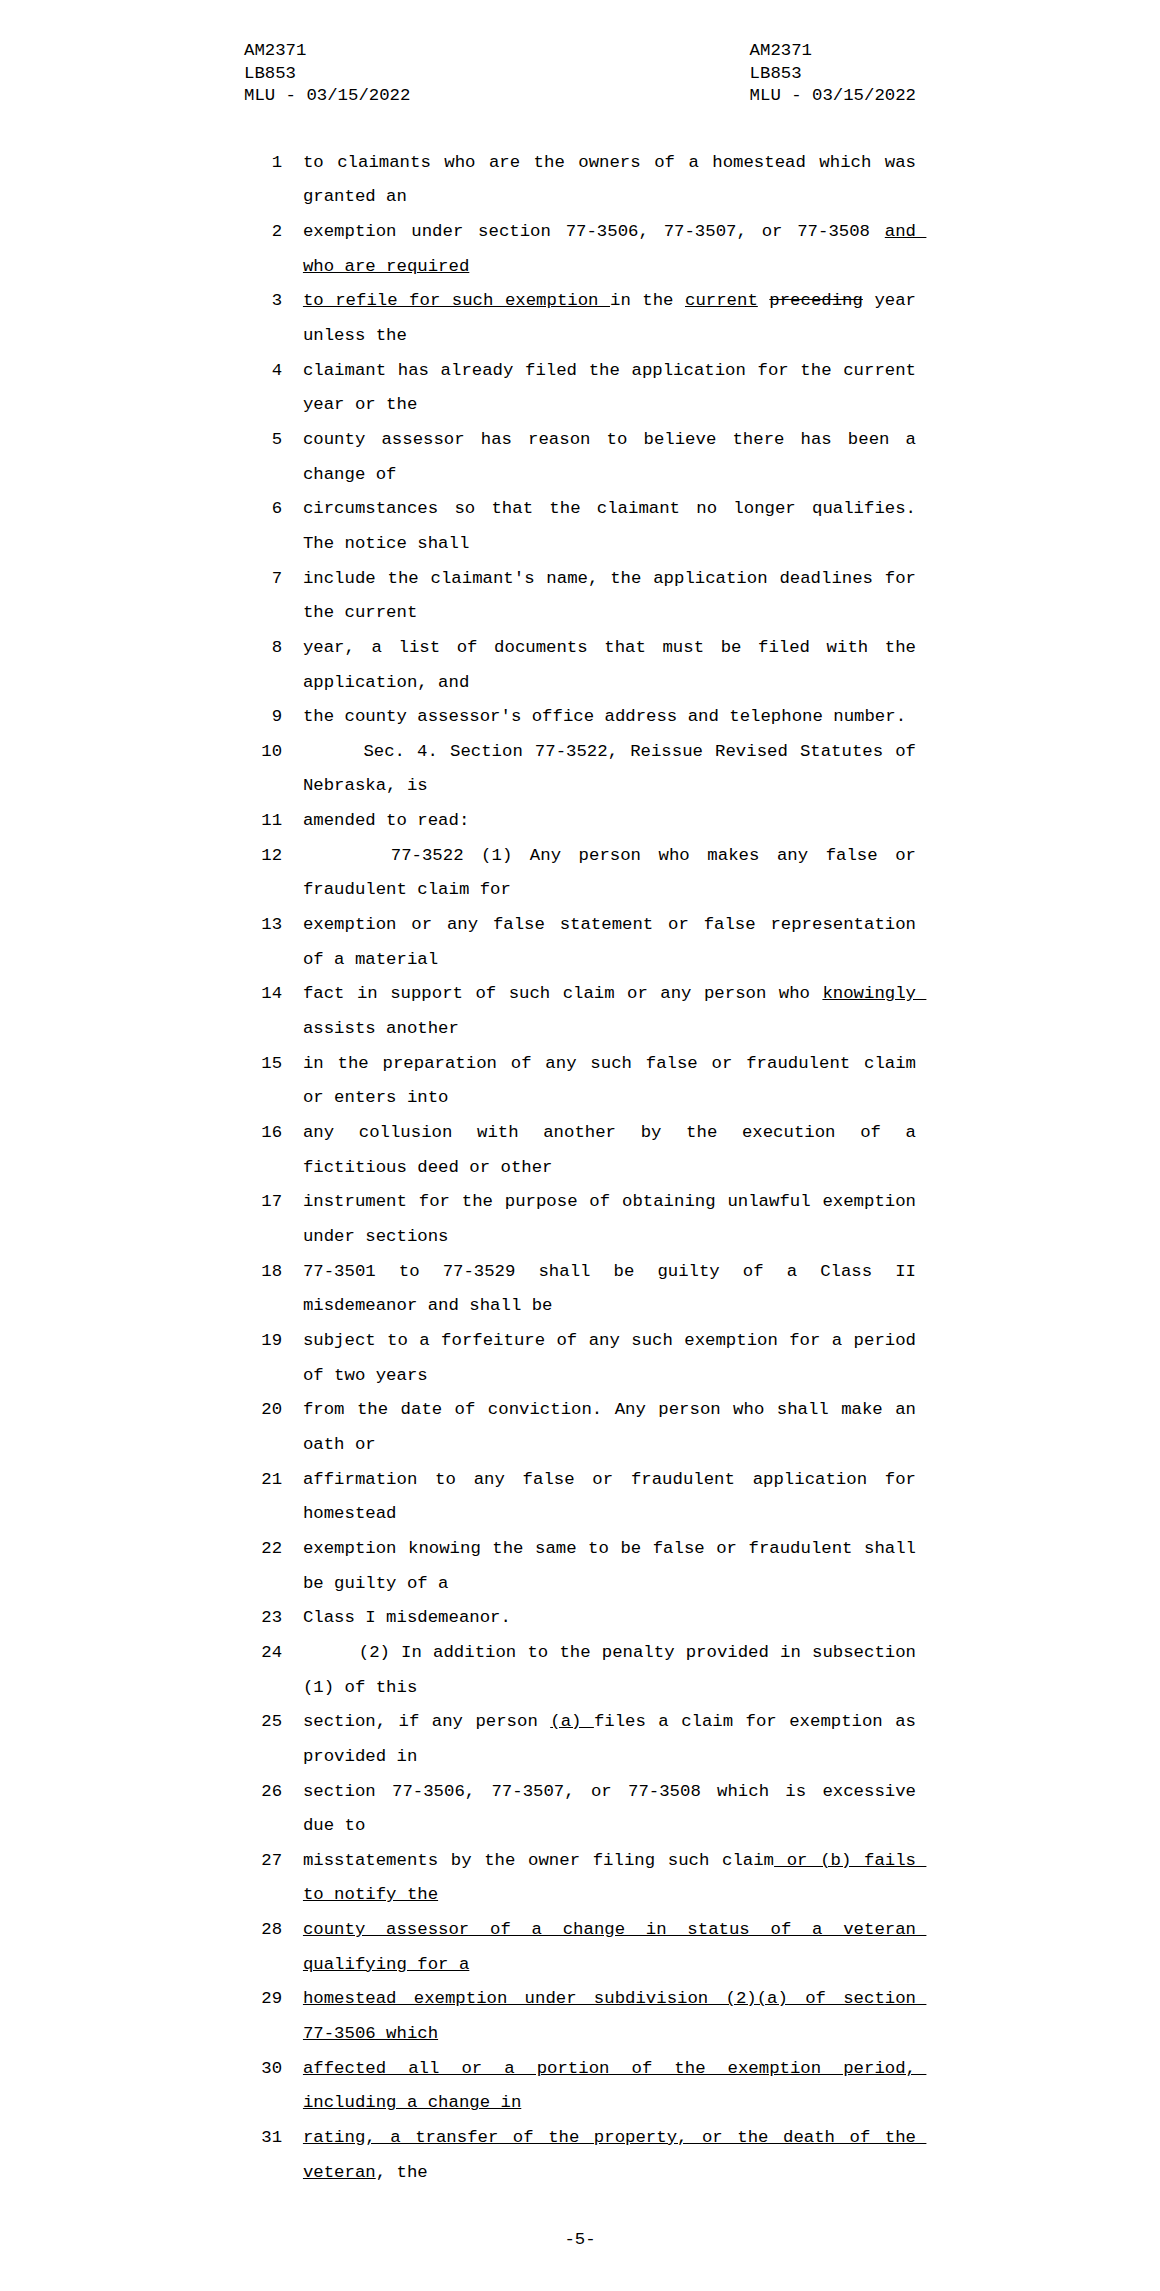AM2371 LB853 MLU - 03/15/2022
AM2371 LB853 MLU - 03/15/2022
1 to claimants who are the owners of a homestead which was granted an
2 exemption under section 77-3506, 77-3507, or 77-3508 and who are required
3 to refile for such exemption in the current preceding year unless the
4 claimant has already filed the application for the current year or the
5 county assessor has reason to believe there has been a change of
6 circumstances so that the claimant no longer qualifies. The notice shall
7 include the claimant's name, the application deadlines for the current
8 year, a list of documents that must be filed with the application, and
9 the county assessor's office address and telephone number.
10 Sec. 4. Section 77-3522, Reissue Revised Statutes of Nebraska, is
11 amended to read:
12 77-3522 (1) Any person who makes any false or fraudulent claim for
13 exemption or any false statement or false representation of a material
14 fact in support of such claim or any person who knowingly assists another
15 in the preparation of any such false or fraudulent claim or enters into
16 any collusion with another by the execution of a fictitious deed or other
17 instrument for the purpose of obtaining unlawful exemption under sections
1877-3501 to 77-3529 shall be guilty of a Class II misdemeanor and shall be
19 subject to a forfeiture of any such exemption for a period of two years
20 from the date of conviction. Any person who shall make an oath or
21 affirmation to any false or fraudulent application for homestead
22 exemption knowing the same to be false or fraudulent shall be guilty of a
23 Class I misdemeanor.
24 (2) In addition to the penalty provided in subsection (1) of this
25 section, if any person (a) files a claim for exemption as provided in
26 section 77-3506, 77-3507, or 77-3508 which is excessive due to
27 misstatements by the owner filing such claim or (b) fails to notify the
28 county assessor of a change in status of a veteran qualifying for a
29 homestead exemption under subdivision (2)(a) of section 77-3506 which
30 affected all or a portion of the exemption period, including a change in
31 rating, a transfer of the property, or the death of the veteran, the
-5-